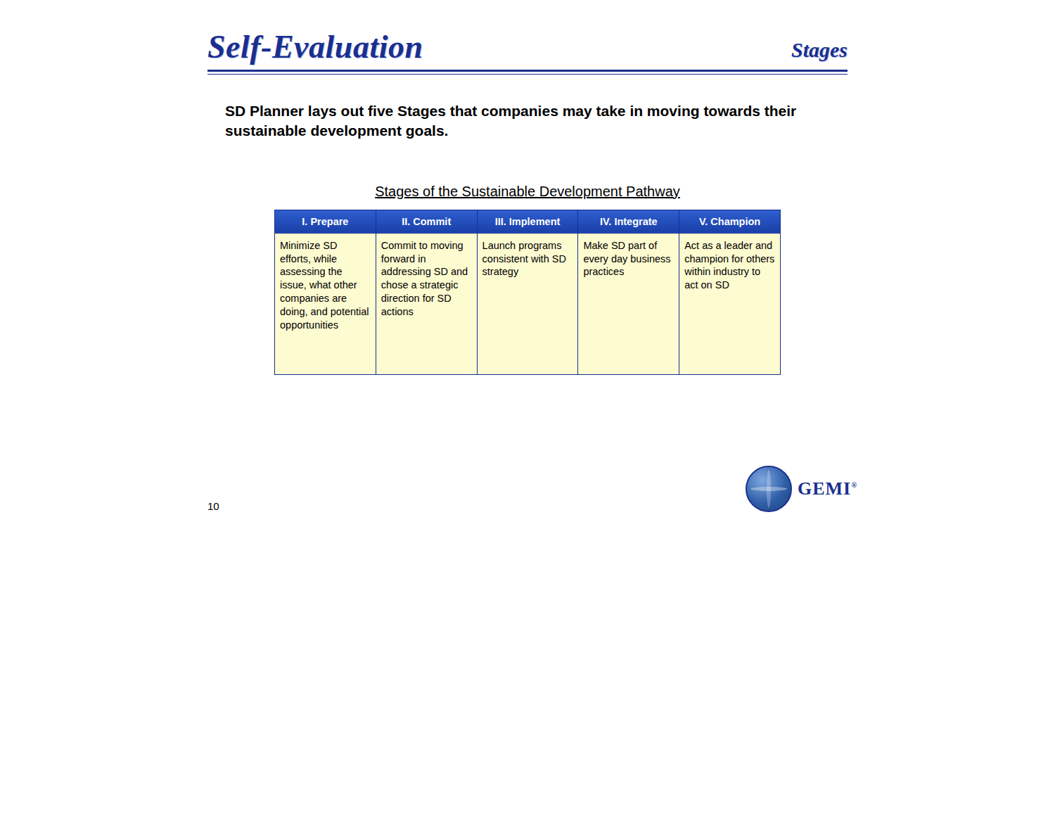Self-Evaluation Stages
SD Planner lays out five Stages that companies may take in moving towards their sustainable development goals.
Stages of the Sustainable Development Pathway
| I. Prepare | II. Commit | III. Implement | IV. Integrate | V. Champion |
| --- | --- | --- | --- | --- |
| Minimize SD efforts, while assessing the issue, what other companies are doing, and potential opportunities | Commit to moving forward in addressing SD and chose a strategic direction for SD actions | Launch programs consistent with SD strategy | Make SD part of every day business practices | Act as a leader and champion for others within industry to act on SD |
10
GEMI®